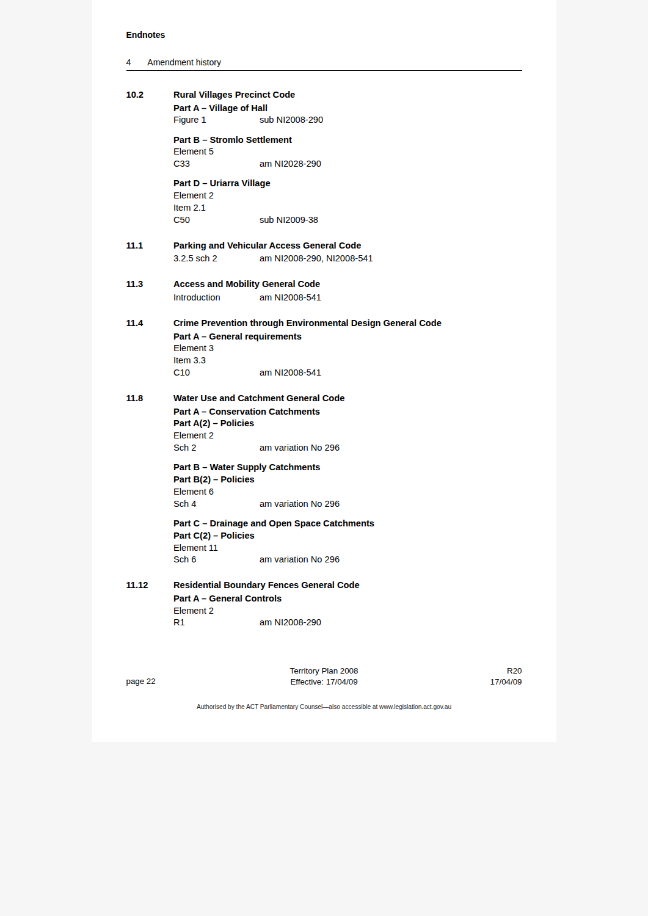Endnotes
4 Amendment history
10.2
Rural Villages Precinct Code
Part A – Village of Hall
Figure 1 sub NI2008-290
Part B – Stromlo Settlement
Element 5
C33 am NI2028-290
Part D – Uriarra Village
Element 2
Item 2.1
C50 sub NI2009-38
11.1
Parking and Vehicular Access General Code
3.2.5 sch 2 am NI2008-290, NI2008-541
11.3
Access and Mobility General Code
Introduction am NI2008-541
11.4
Crime Prevention through Environmental Design General Code
Part A – General requirements
Element 3
Item 3.3
C10 am NI2008-541
11.8
Water Use and Catchment General Code
Part A – Conservation Catchments
Part A(2) – Policies
Element 2
Sch 2 am variation No 296
Part B – Water Supply Catchments
Part B(2) – Policies
Element 6
Sch 4 am variation No 296
Part C – Drainage and Open Space Catchments
Part C(2) – Policies
Element 11
Sch 6 am variation No 296
11.12
Residential Boundary Fences General Code
Part A – General Controls
Element 2
R1 am NI2008-290
page 22
Territory Plan 2008
Effective: 17/04/09
R20
17/04/09
Authorised by the ACT Parliamentary Counsel—also accessible at www.legislation.act.gov.au